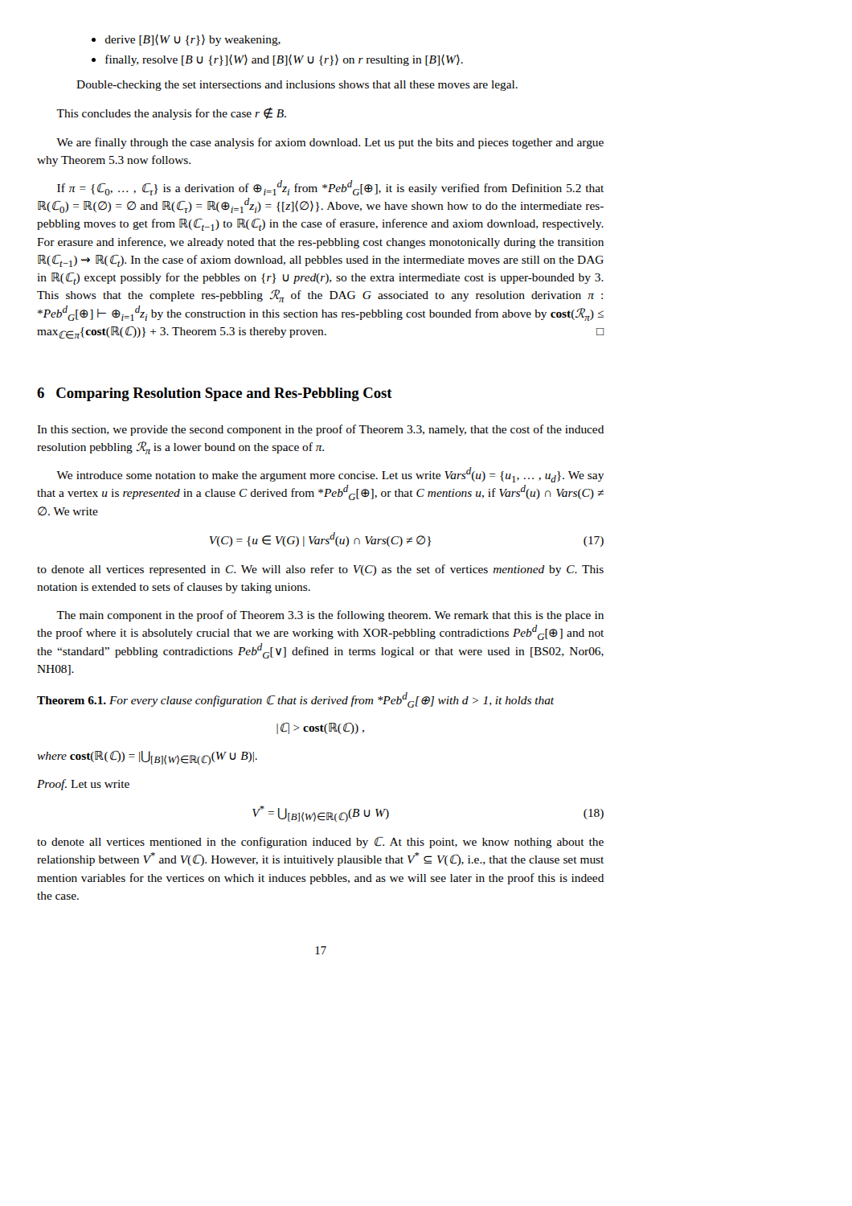derive [B]⟨W ∪ {r}⟩ by weakening,
finally, resolve [B ∪ {r}]⟨W⟩ and [B]⟨W ∪ {r}⟩ on r resulting in [B]⟨W⟩.
Double-checking the set intersections and inclusions shows that all these moves are legal.
This concludes the analysis for the case r ∉ B.
We are finally through the case analysis for axiom download. Let us put the bits and pieces together and argue why Theorem 5.3 now follows.
If π = {ℂ0, … , ℂτ} is a derivation of ⊕i=1dzi from *PebdG[⊕], it is easily verified from Definition 5.2 that ℝ(ℂ0) = ℝ(∅) = ∅ and ℝ(ℂτ) = ℝ(⊕i=1dzi) = {[z]⟨∅⟩}. Above, we have shown how to do the intermediate res-pebbling moves to get from ℝ(ℂt−1) to ℝ(ℂt) in the case of erasure, inference and axiom download, respectively. For erasure and inference, we already noted that the res-pebbling cost changes monotonically during the transition ℝ(ℂt−1) ⇝ ℝ(ℂt). In the case of axiom download, all pebbles used in the intermediate moves are still on the DAG in ℝ(ℂt) except possibly for the pebbles on {r} ∪ pred(r), so the extra intermediate cost is upper-bounded by 3. This shows that the complete res-pebbling ℛπ of the DAG G associated to any resolution derivation π : *PebdG[⊕] ⊢ ⊕i=1dzi by the construction in this section has res-pebbling cost bounded from above by cost(ℛπ) ≤ maxℂ∈π{cost(ℝ(ℂ))} + 3. Theorem 5.3 is thereby proven. □
6 Comparing Resolution Space and Res-Pebbling Cost
In this section, we provide the second component in the proof of Theorem 3.3, namely, that the cost of the induced resolution pebbling ℛπ is a lower bound on the space of π.
We introduce some notation to make the argument more concise. Let us write Varsd(u) = {u1, … , ud}. We say that a vertex u is represented in a clause C derived from *PebdG[⊕], or that C mentions u, if Varsd(u) ∩ Vars(C) ≠ ∅. We write
V(C) = {u ∈ V(G) | Varsd(u) ∩ Vars(C) ≠ ∅} (17)
to denote all vertices represented in C. We will also refer to V(C) as the set of vertices mentioned by C. This notation is extended to sets of clauses by taking unions.
The main component in the proof of Theorem 3.3 is the following theorem. We remark that this is the place in the proof where it is absolutely crucial that we are working with XOR-pebbling contradictions PebdG[⊕] and not the “standard” pebbling contradictions PebdG[∨] defined in terms logical or that were used in [BS02, Nor06, NH08].
Theorem 6.1. For every clause configuration ℂ that is derived from *PebdG[⊕] with d > 1, it holds that
|ℂ| > cost(ℝ(ℂ)) ,
where cost(ℝ(ℂ)) = |⋃[B]⟨W⟩∈ℝ(ℂ)(W ∪ B)|.
Proof. Let us write
V* = ⋃[B]⟨W⟩∈ℝ(ℂ)(B ∪ W) (18)
to denote all vertices mentioned in the configuration induced by ℂ. At this point, we know nothing about the relationship between V* and V(ℂ). However, it is intuitively plausible that V* ⊆ V(ℂ), i.e., that the clause set must mention variables for the vertices on which it induces pebbles, and as we will see later in the proof this is indeed the case.
17